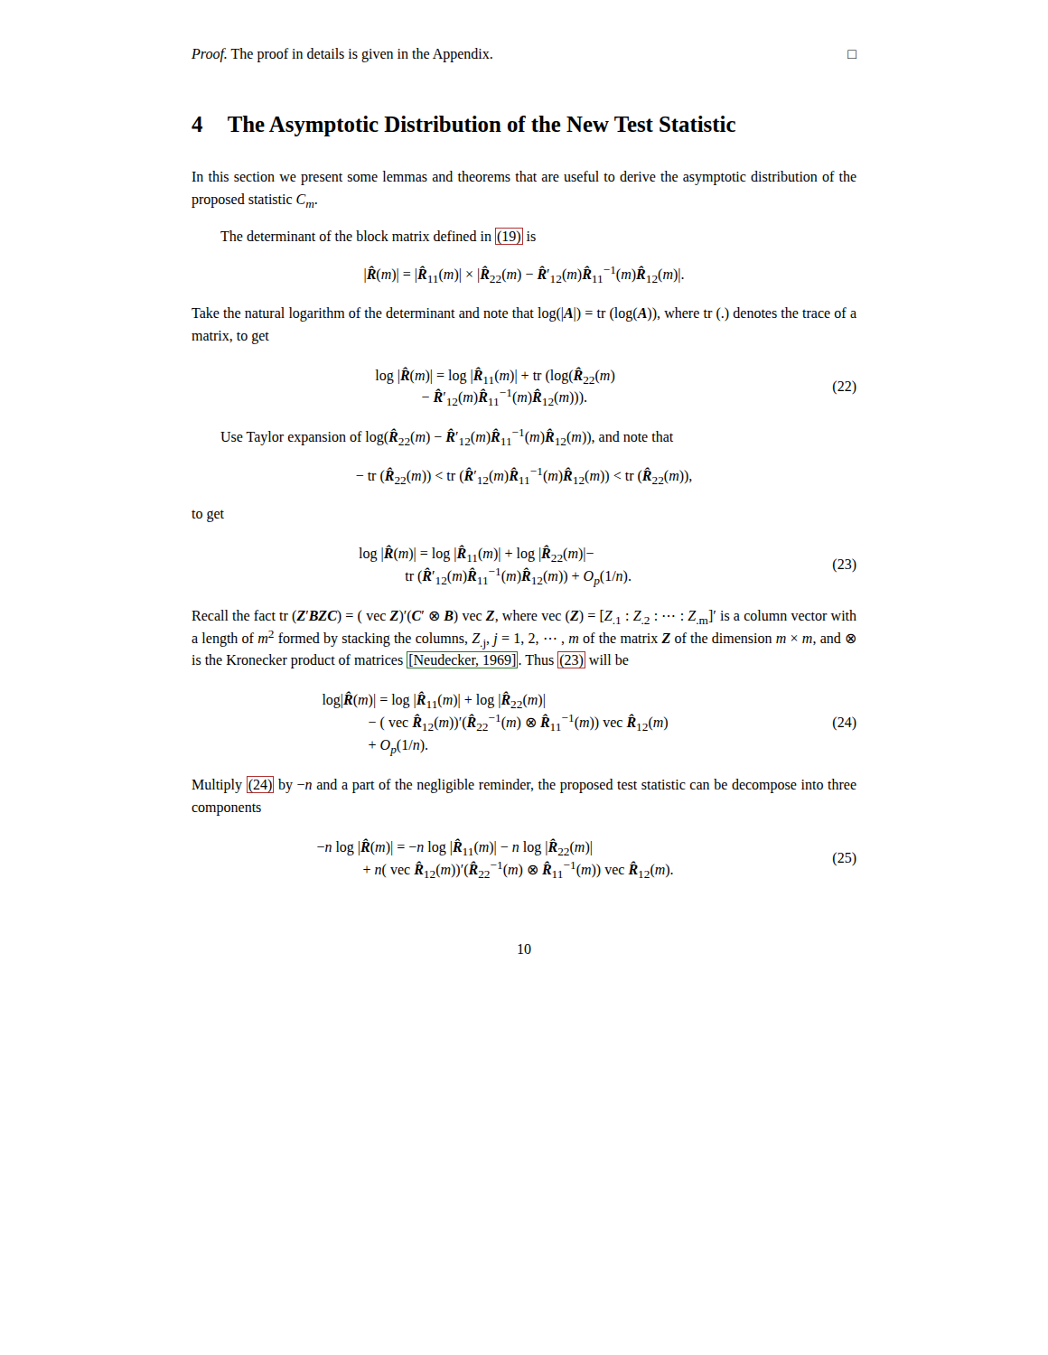Proof. The proof in details is given in the Appendix. □
4 The Asymptotic Distribution of the New Test Statistic
In this section we present some lemmas and theorems that are useful to derive the asymptotic distribution of the proposed statistic Cm.
The determinant of the block matrix defined in (19) is
|R̂(m)| = |R̂11(m)| × |R̂22(m) − R̂′12(m)R̂11−1(m)R̂12(m)|.
Take the natural logarithm of the determinant and note that log(|A|) = tr (log(A)), where tr (.) denotes the trace of a matrix, to get
log |R̂(m)| = log |R̂11(m)| + tr (log(R̂22(m)
− R̂′12(m)R̂11−1(m)R̂12(m))).
(22)
Use Taylor expansion of log(R̂22(m) − R̂′12(m)R̂11−1(m)R̂12(m)), and note that
− tr (R̂22(m)) < tr (R̂′12(m)R̂11−1(m)R̂12(m)) < tr (R̂22(m)),
to get
log |R̂(m)| = log |R̂11(m)| + log |R̂22(m)|−
tr (R̂′12(m)R̂11−1(m)R̂12(m)) + Op(1/n).
(23)
Recall the fact tr (Z′BZC) = ( vec Z)′(C′ ⊗ B) vec Z, where vec (Z) = [Z.1 : Z.2 : ⋯ : Z.m]′ is a column vector with a length of m2 formed by stacking the columns, Z.j, j = 1, 2, ⋯ , m of the matrix Z of the dimension m × m, and ⊗ is the Kronecker product of matrices [Neudecker, 1969]. Thus (23) will be
log|R̂(m)| = log |R̂11(m)| + log |R̂22(m)|
− ( vec R̂12(m))′(R̂22−1(m) ⊗ R̂11−1(m)) vec R̂12(m)
+ Op(1/n).
(24)
Multiply (24) by −n and a part of the negligible reminder, the proposed test statistic can be decompose into three components
−n log |R̂(m)| = −n log |R̂11(m)| − n log |R̂22(m)|
+ n( vec R̂12(m))′(R̂22−1(m) ⊗ R̂11−1(m)) vec R̂12(m).
(25)
10